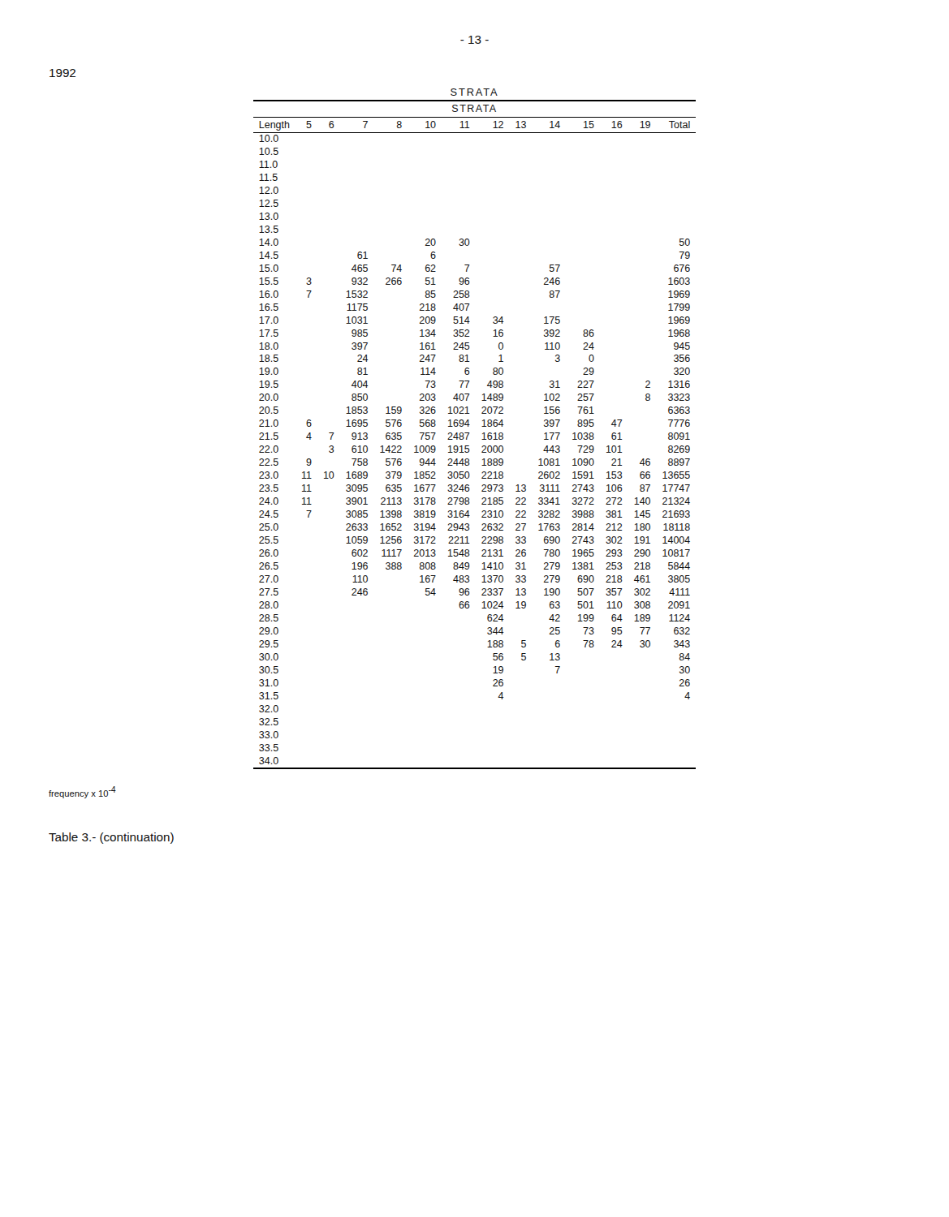- 13 -
1992
STRATA
| STRATA |
| --- |
| Length | 5 | 6 | 7 | 8 | 10 | 11 | 12 | 13 | 14 | 15 | 16 | 19 | Total |
| 10.0 | | | | | | | | | | | | | |
| 10.5 | | | | | | | | | | | | | |
| 11.0 | | | | | | | | | | | | | |
| 11.5 | | | | | | | | | | | | | |
| 12.0 | | | | | | | | | | | | | |
| 12.5 | | | | | | | | | | | | | |
| 13.0 | | | | | | | | | | | | | |
| 13.5 | | | | | | | | | | | | | |
| 14.0 | | | | | 20 | 30 | | | | | | | 50 |
| 14.5 | | | 61 | | 6 | | | | | | | | 79 |
| 15.0 | | | 465 | 74 | 62 | 7 | | | 57 | | | | 676 |
| 15.5 | 3 | | 932 | 266 | 51 | 96 | | | 246 | | | | 1603 |
| 16.0 | 7 | | 1532 | | 85 | 258 | | | 87 | | | | 1969 |
| 16.5 | | | 1175 | | 218 | 407 | | | | | | | 1799 |
| 17.0 | | | 1031 | | 209 | 514 | 34 | | 175 | | | | 1969 |
| 17.5 | | | 985 | | 134 | 352 | 16 | | 392 | 86 | | | 1968 |
| 18.0 | | | 397 | | 161 | 245 | 0 | | 110 | 24 | | | 945 |
| 18.5 | | | 24 | | 247 | 81 | 1 | | 3 | 0 | | | 356 |
| 19.0 | | | 81 | | 114 | 6 | 80 | | | 29 | | | 320 |
| 19.5 | | | 404 | | 73 | 77 | 498 | | 31 | 227 | | 2 | 1316 |
| 20.0 | | | 850 | | 203 | 407 | 1489 | | 102 | 257 | | 8 | 3323 |
| 20.5 | | | 1853 | 159 | 326 | 1021 | 2072 | | 156 | 761 | | | 6363 |
| 21.0 | 6 | | 1695 | 576 | 568 | 1694 | 1864 | | 397 | 895 | 47 | | 7776 |
| 21.5 | 4 | 7 | 913 | 635 | 757 | 2487 | 1618 | | 177 | 1038 | 61 | | 8091 |
| 22.0 | | 3 | 610 | 1422 | 1009 | 1915 | 2000 | | 443 | 729 | 101 | | 8269 |
| 22.5 | 9 | | 758 | 576 | 944 | 2448 | 1889 | | 1081 | 1090 | 21 | 46 | 8897 |
| 23.0 | 11 | 10 | 1689 | 379 | 1852 | 3050 | 2218 | | 2602 | 1591 | 153 | 66 | 13655 |
| 23.5 | 11 | | 3095 | 635 | 1677 | 3246 | 2973 | 13 | 3111 | 2743 | 106 | 87 | 17747 |
| 24.0 | 11 | | 3901 | 2113 | 3178 | 2798 | 2185 | 22 | 3341 | 3272 | 272 | 140 | 21324 |
| 24.5 | 7 | | 3085 | 1398 | 3819 | 3164 | 2310 | 22 | 3282 | 3988 | 381 | 145 | 21693 |
| 25.0 | | | 2633 | 1652 | 3194 | 2943 | 2632 | 27 | 1763 | 2814 | 212 | 180 | 18118 |
| 25.5 | | | 1059 | 1256 | 3172 | 2211 | 2298 | 33 | 690 | 2743 | 302 | 191 | 14004 |
| 26.0 | | | 602 | 1117 | 2013 | 1548 | 2131 | 26 | 780 | 1965 | 293 | 290 | 10817 |
| 26.5 | | | 196 | 388 | 808 | 849 | 1410 | 31 | 279 | 1381 | 253 | 218 | 5844 |
| 27.0 | | | 110 | | 167 | 483 | 1370 | 33 | 279 | 690 | 218 | 461 | 3805 |
| 27.5 | | | 246 | | 54 | 96 | 2337 | 13 | 190 | 507 | 357 | 302 | 4111 |
| 28.0 | | | | | | 66 | 1024 | 19 | 63 | 501 | 110 | 308 | 2091 |
| 28.5 | | | | | | | 624 | | 42 | 199 | 64 | 189 | 1124 |
| 29.0 | | | | | | | 344 | | 25 | 73 | 95 | 77 | 632 |
| 29.5 | | | | | | | 188 | 5 | 6 | 78 | 24 | 30 | 343 |
| 30.0 | | | | | | | 56 | 5 | 13 | | | | 84 |
| 30.5 | | | | | | | 19 | | 7 | | | | 30 |
| 31.0 | | | | | | | 26 | | | | | | 26 |
| 31.5 | | | | | | | 4 | | | | | | 4 |
| 32.0 | | | | | | | | | | | | | |
| 32.5 | | | | | | | | | | | | | |
| 33.0 | | | | | | | | | | | | | |
| 33.5 | | | | | | | | | | | | | |
| 34.0 | | | | | | | | | | | | | |
frequency x 10-4
Table 3.- (continuation)